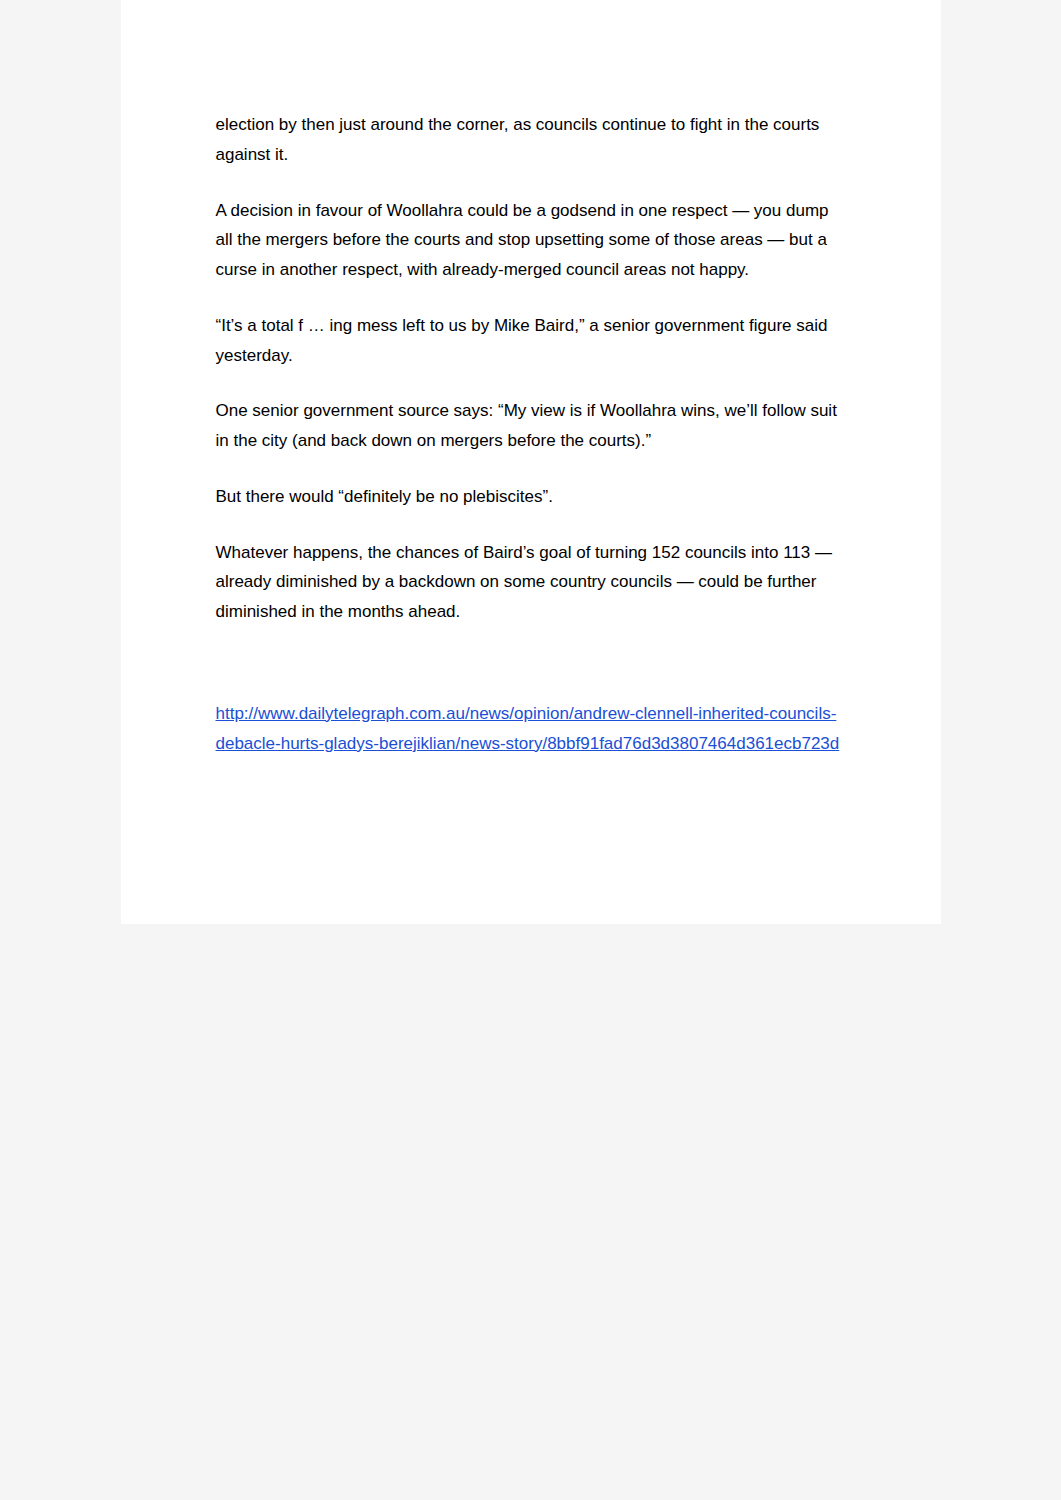election by then just around the corner, as councils continue to fight in the courts against it.
A decision in favour of Woollahra could be a godsend in one respect — you dump all the mergers before the courts and stop upsetting some of those areas — but a curse in another respect, with already-merged council areas not happy.
“It’s a total f … ing mess left to us by Mike Baird,” a senior government figure said yesterday.
One senior government source says: “My view is if Woollahra wins, we’ll follow suit in the city (and back down on mergers before the courts).”
But there would “definitely be no plebiscites”.
Whatever happens, the chances of Baird’s goal of turning 152 councils into 113 — already diminished by a backdown on some country councils — could be further diminished in the months ahead.
http://www.dailytelegraph.com.au/news/opinion/andrew-clennell-inherited-councils-debacle-hurts-gladys-berejiklian/news-story/8bbf91fad76d3d3807464d361ecb723d